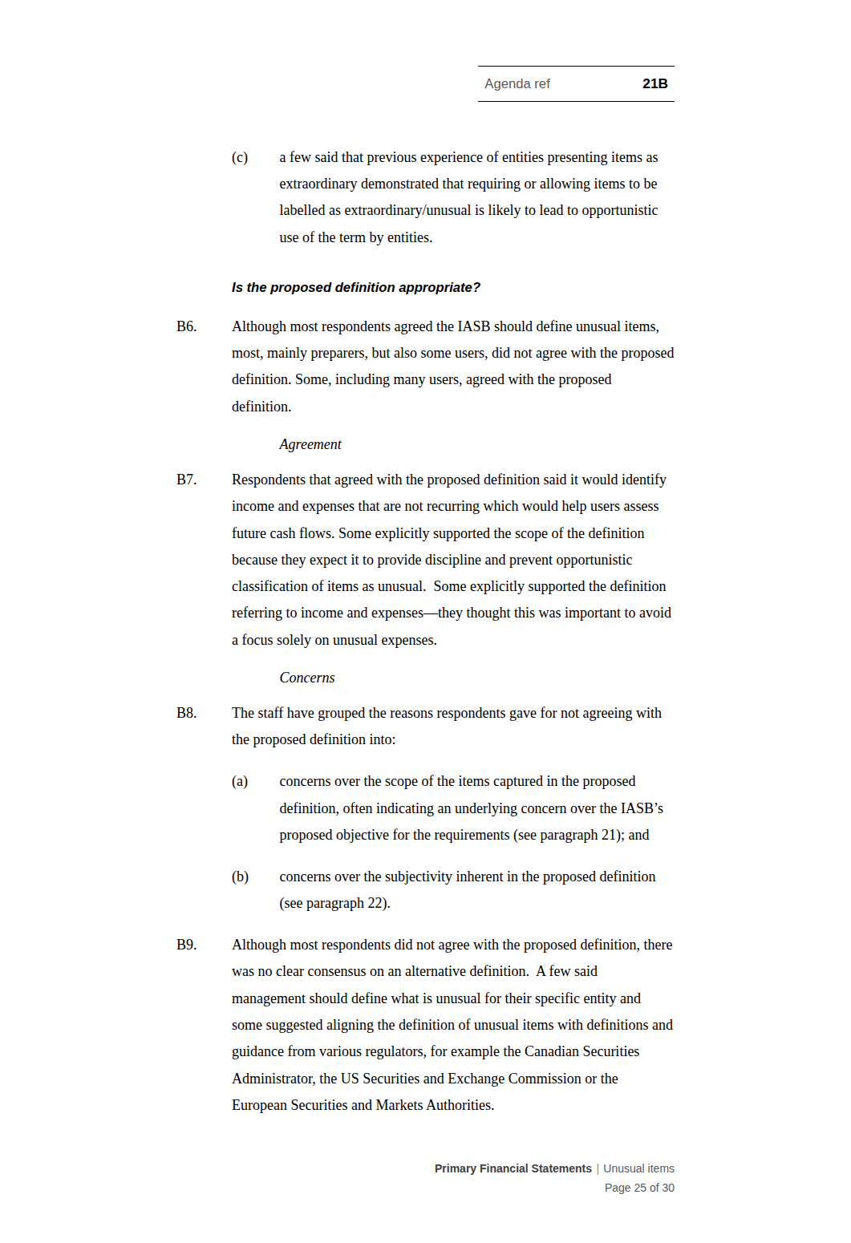Agenda ref 21B
(c)
a few said that previous experience of entities presenting items as extraordinary demonstrated that requiring or allowing items to be labelled as extraordinary/unusual is likely to lead to opportunistic use of the term by entities.
Is the proposed definition appropriate?
B6.
Although most respondents agreed the IASB should define unusual items, most, mainly preparers, but also some users, did not agree with the proposed definition. Some, including many users, agreed with the proposed definition.
Agreement
B7.
Respondents that agreed with the proposed definition said it would identify income and expenses that are not recurring which would help users assess future cash flows. Some explicitly supported the scope of the definition because they expect it to provide discipline and prevent opportunistic classification of items as unusual. Some explicitly supported the definition referring to income and expenses—they thought this was important to avoid a focus solely on unusual expenses.
Concerns
B8.
The staff have grouped the reasons respondents gave for not agreeing with the proposed definition into:
(a)
concerns over the scope of the items captured in the proposed definition, often indicating an underlying concern over the IASB’s proposed objective for the requirements (see paragraph 21); and
(b)
concerns over the subjectivity inherent in the proposed definition (see paragraph 22).
B9.
Although most respondents did not agree with the proposed definition, there was no clear consensus on an alternative definition. A few said management should define what is unusual for their specific entity and some suggested aligning the definition of unusual items with definitions and guidance from various regulators, for example the Canadian Securities Administrator, the US Securities and Exchange Commission or the European Securities and Markets Authorities.
Primary Financial Statements|Unusual items
Page 25 of 30